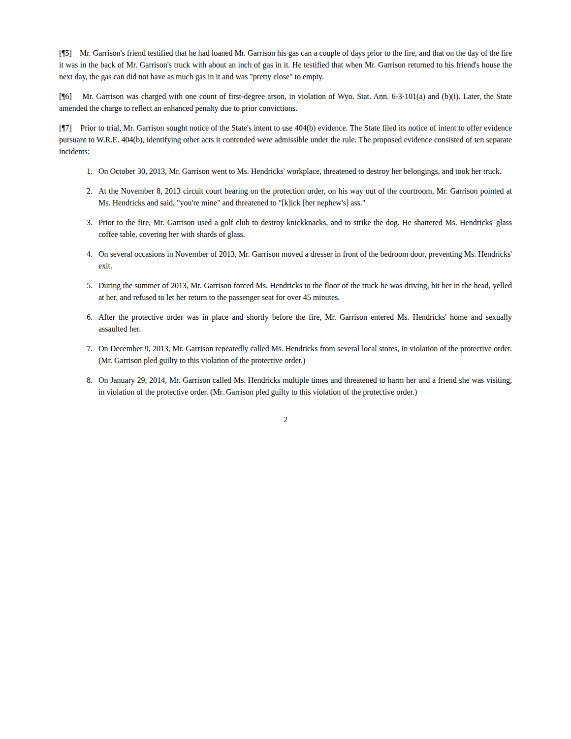[¶5] Mr. Garrison's friend testified that he had loaned Mr. Garrison his gas can a couple of days prior to the fire, and that on the day of the fire it was in the back of Mr. Garrison's truck with about an inch of gas in it. He testified that when Mr. Garrison returned to his friend's house the next day, the gas can did not have as much gas in it and was "pretty close" to empty.
[¶6] Mr. Garrison was charged with one count of first-degree arson, in violation of Wyo. Stat. Ann. 6-3-101(a) and (b)(i). Later, the State amended the charge to reflect an enhanced penalty due to prior convictions.
[¶7] Prior to trial, Mr. Garrison sought notice of the State's intent to use 404(b) evidence. The State filed its notice of intent to offer evidence pursuant to W.R.E. 404(b), identifying other acts it contended were admissible under the rule. The proposed evidence consisted of ten separate incidents:
On October 30, 2013, Mr. Garrison went to Ms. Hendricks' workplace, threatened to destroy her belongings, and took her truck.
At the November 8, 2013 circuit court hearing on the protection order, on his way out of the courtroom, Mr. Garrison pointed at Ms. Hendricks and said, "you're mine" and threatened to "[k]ick [her nephew's] ass."
Prior to the fire, Mr. Garrison used a golf club to destroy knickknacks, and to strike the dog. He shattered Ms. Hendricks' glass coffee table, covering her with shards of glass.
On several occasions in November of 2013, Mr. Garrison moved a dresser in front of the bedroom door, preventing Ms. Hendricks' exit.
During the summer of 2013, Mr. Garrison forced Ms. Hendricks to the floor of the truck he was driving, hit her in the head, yelled at her, and refused to let her return to the passenger seat for over 45 minutes.
After the protective order was in place and shortly before the fire, Mr. Garrison entered Ms. Hendricks' home and sexually assaulted her.
On December 9, 2013, Mr. Garrison repeatedly called Ms. Hendricks from several local stores, in violation of the protective order. (Mr. Garrison pled guilty to this violation of the protective order.)
On January 29, 2014, Mr. Garrison called Ms. Hendricks multiple times and threatened to harm her and a friend she was visiting, in violation of the protective order. (Mr. Garrison pled guilty to this violation of the protective order.)
2